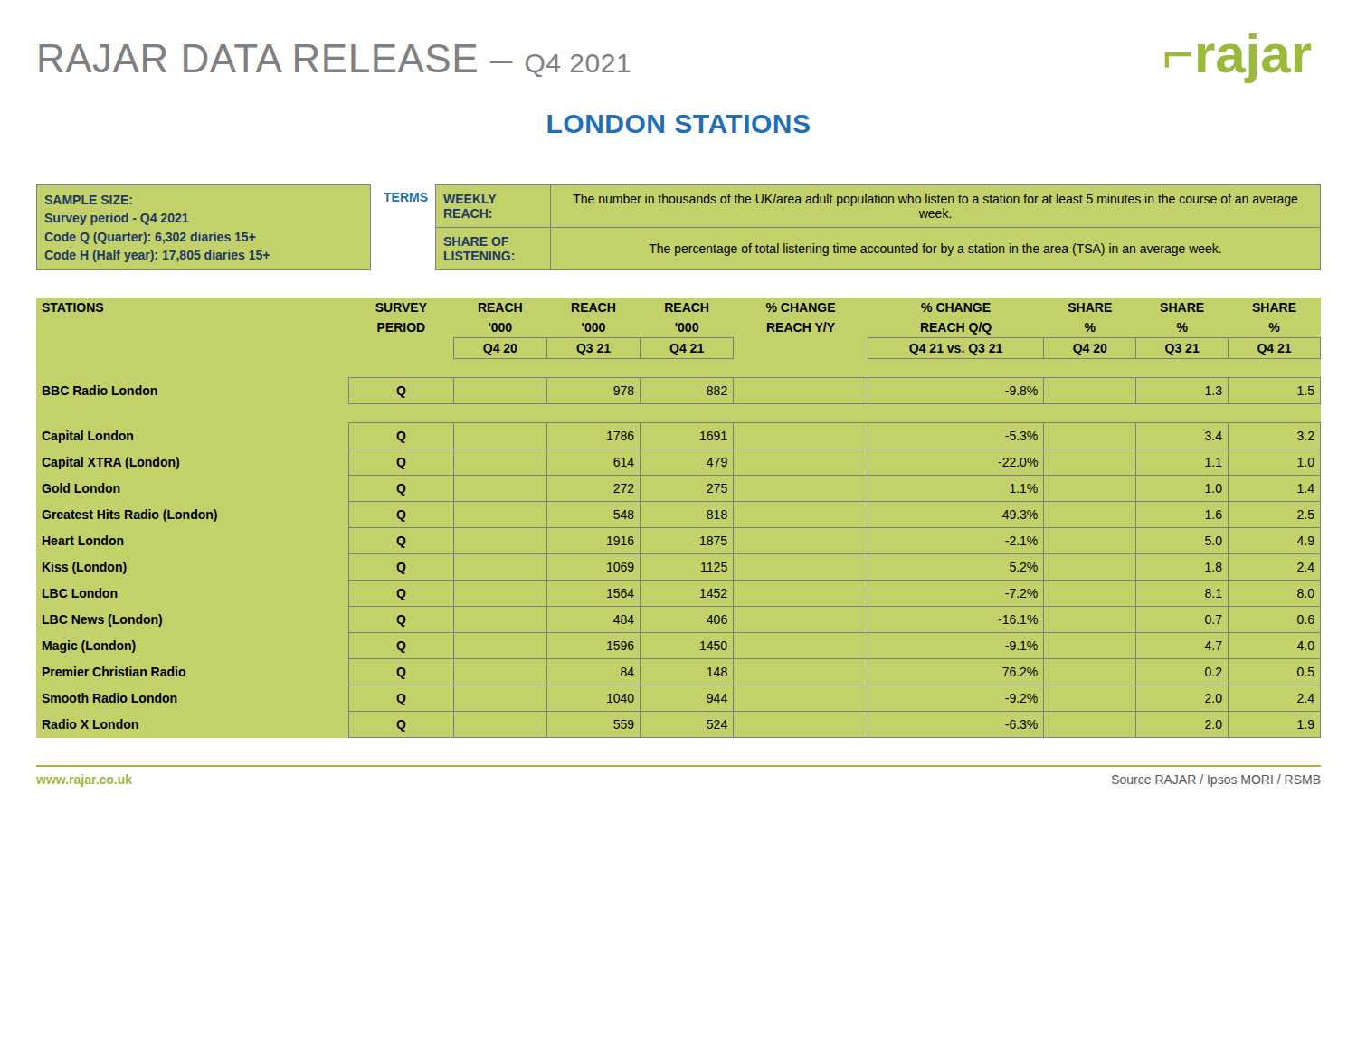RAJAR DATA RELEASE – Q4 2021
⌐rajar
LONDON STATIONS
SAMPLE SIZE:
Survey period - Q4 2021
Code Q (Quarter): 6,302 diaries 15+
Code H (Half year): 17,805 diaries 15+
TERMS
| WEEKLY REACH: | The number in thousands of the UK/area adult population who listen to a station for at least 5 minutes in the course of an average week. |
| SHARE OF LISTENING: | The percentage of total listening time accounted for by a station in the area (TSA) in an average week. |
| STATIONS | SURVEY | REACH | REACH | REACH | % CHANGE | % CHANGE | SHARE | SHARE | SHARE |
| --- | --- | --- | --- | --- | --- | --- | --- | --- | --- |
| | PERIOD | '000 | '000 | '000 | REACH Y/Y | REACH Q/Q | % | % | % |
| | | Q4 20 | Q3 21 | Q4 21 | | Q4 21 vs. Q3 21 | Q4 20 | Q3 21 | Q4 21 |
| BBC Radio London | Q | | 978 | 882 | | -9.8% | | 1.3 | 1.5 |
| Capital London | Q | | 1786 | 1691 | | -5.3% | | 3.4 | 3.2 |
| Capital XTRA (London) | Q | | 614 | 479 | | -22.0% | | 1.1 | 1.0 |
| Gold London | Q | | 272 | 275 | | 1.1% | | 1.0 | 1.4 |
| Greatest Hits Radio (London) | Q | | 548 | 818 | | 49.3% | | 1.6 | 2.5 |
| Heart London | Q | | 1916 | 1875 | | -2.1% | | 5.0 | 4.9 |
| Kiss (London) | Q | | 1069 | 1125 | | 5.2% | | 1.8 | 2.4 |
| LBC London | Q | | 1564 | 1452 | | -7.2% | | 8.1 | 8.0 |
| LBC News (London) | Q | | 484 | 406 | | -16.1% | | 0.7 | 0.6 |
| Magic (London) | Q | | 1596 | 1450 | | -9.1% | | 4.7 | 4.0 |
| Premier Christian Radio | Q | | 84 | 148 | | 76.2% | | 0.2 | 0.5 |
| Smooth Radio London | Q | | 1040 | 944 | | -9.2% | | 2.0 | 2.4 |
| Radio X London | Q | | 559 | 524 | | -6.3% | | 2.0 | 1.9 |
www.rajar.co.uk
Source RAJAR / Ipsos MORI / RSMB